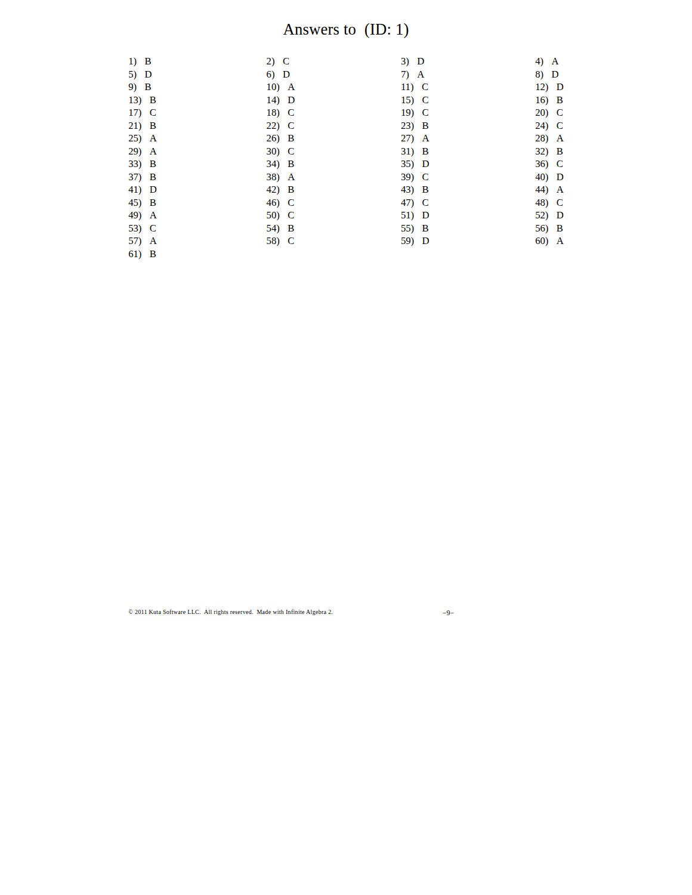Answers to (ID: 1)
| 1) B | 2) C | 3) D | 4) A |
| 5) D | 6) D | 7) A | 8) D |
| 9) B | 10) A | 11) C | 12) D |
| 13) B | 14) D | 15) C | 16) B |
| 17) C | 18) C | 19) C | 20) C |
| 21) B | 22) C | 23) B | 24) C |
| 25) A | 26) B | 27) A | 28) A |
| 29) A | 30) C | 31) B | 32) B |
| 33) B | 34) B | 35) D | 36) C |
| 37) B | 38) A | 39) C | 40) D |
| 41) D | 42) B | 43) B | 44) A |
| 45) B | 46) C | 47) C | 48) C |
| 49) A | 50) C | 51) D | 52) D |
| 53) C | 54) B | 55) B | 56) B |
| 57) A | 58) C | 59) D | 60) A |
| 61) B | | | |
© 2011 Kuta Software LLC. All rights reserved. Made with Infinite Algebra 2.
−9−